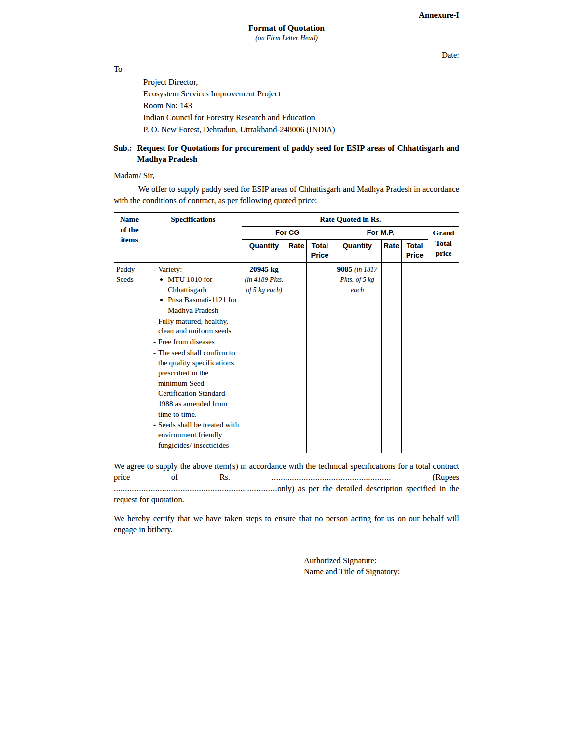Annexure-I
Format of Quotation
(on Firm Letter Head)
Date:
To
Project Director,
Ecosystem Services Improvement Project
Room No: 143
Indian Council for Forestry Research and Education
P. O. New Forest, Dehradun, Uttrakhand-248006 (INDIA)
Sub.:
Request for Quotations for procurement of paddy seed for ESIP areas of Chhattisgarh and Madhya Pradesh
Madam/ Sir,
We offer to supply paddy seed for ESIP areas of Chhattisgarh and Madhya Pradesh in accordance with the conditions of contract, as per following quoted price:
| Name of the items | Specifications | Rate Quoted in Rs. |
| --- | --- | --- |
| For CG | For M.P. | Grand Total price |
| Quantity | Rate | Total Price | Quantity | Rate | Total Price |
| Paddy Seeds | Variety: MTU 1010 for Chhattisgarh Pusa Basmati-1121 for Madhya Pradesh Fully matured, healthy, clean and uniform seeds Free from diseases The seed shall confirm to the quality specifications prescribed in the minimum Seed Certification Standard-1988 as amended from time to time. Seeds shall be treated with environment friendly fungicides/ insecticides | 20945 kg (in 4189 Pkts. of 5 kg each) | | | 9085 (in 1817 Pkts. of 5 kg each | | | |
We agree to supply the above item(s) in accordance with the technical specifications for a total contract price of Rs. .................................................... (Rupees ....................................................................... only) as per the detailed description specified in the request for quotation.
We hereby certify that we have taken steps to ensure that no person acting for us on our behalf will engage in bribery.
Authorized Signature:
Name and Title of Signatory: